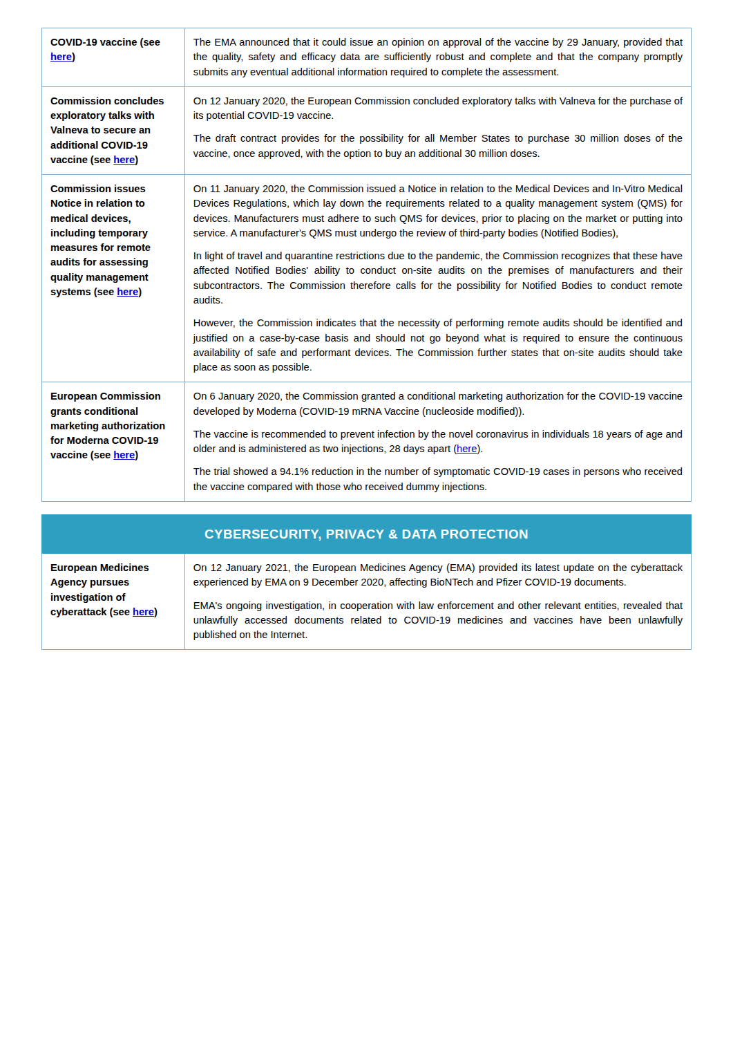| COVID-19 vaccine (see here ) | The EMA announced that it could issue an opinion on approval of the vaccine by 29 January, provided that the quality, safety and efficacy data are sufficiently robust and complete and that the company promptly submits any eventual additional information required to complete the assessment. |
| Commission concludes exploratory talks with Valneva to secure an additional COVID-19 vaccine (see here ) | On 12 January 2020, the European Commission concluded exploratory talks with Valneva for the purchase of its potential COVID-19 vaccine. The draft contract provides for the possibility for all Member States to purchase 30 million doses of the vaccine, once approved, with the option to buy an additional 30 million doses. |
| Commission issues Notice in relation to medical devices, including temporary measures for remote audits for assessing quality management systems (see here ) | On 11 January 2020, the Commission issued a Notice in relation to the Medical Devices and In-Vitro Medical Devices Regulations, which lay down the requirements related to a quality management system (QMS) for devices. Manufacturers must adhere to such QMS for devices, prior to placing on the market or putting into service. A manufacturer's QMS must undergo the review of third-party bodies (Notified Bodies), In light of travel and quarantine restrictions due to the pandemic, the Commission recognizes that these have affected Notified Bodies' ability to conduct on-site audits on the premises of manufacturers and their subcontractors. The Commission therefore calls for the possibility for Notified Bodies to conduct remote audits. However, the Commission indicates that the necessity of performing remote audits should be identified and justified on a case-by-case basis and should not go beyond what is required to ensure the continuous availability of safe and performant devices. The Commission further states that on-site audits should take place as soon as possible. |
| European Commission grants conditional marketing authorization for Moderna COVID-19 vaccine (see here ) | On 6 January 2020, the Commission granted a conditional marketing authorization for the COVID-19 vaccine developed by Moderna (COVID-19 mRNA Vaccine (nucleoside modified)). The vaccine is recommended to prevent infection by the novel coronavirus in individuals 18 years of age and older and is administered as two injections, 28 days apart ( here ). The trial showed a 94.1% reduction in the number of symptomatic COVID-19 cases in persons who received the vaccine compared with those who received dummy injections. |
| CYBERSECURITY, PRIVACY & DATA PROTECTION |
| European Medicines Agency pursues investigation of cyberattack (see here ) | On 12 January 2021, the European Medicines Agency (EMA) provided its latest update on the cyberattack experienced by EMA on 9 December 2020, affecting BioNTech and Pfizer COVID-19 documents. EMA's ongoing investigation, in cooperation with law enforcement and other relevant entities, revealed that unlawfully accessed documents related to COVID-19 medicines and vaccines have been unlawfully published on the Internet. |